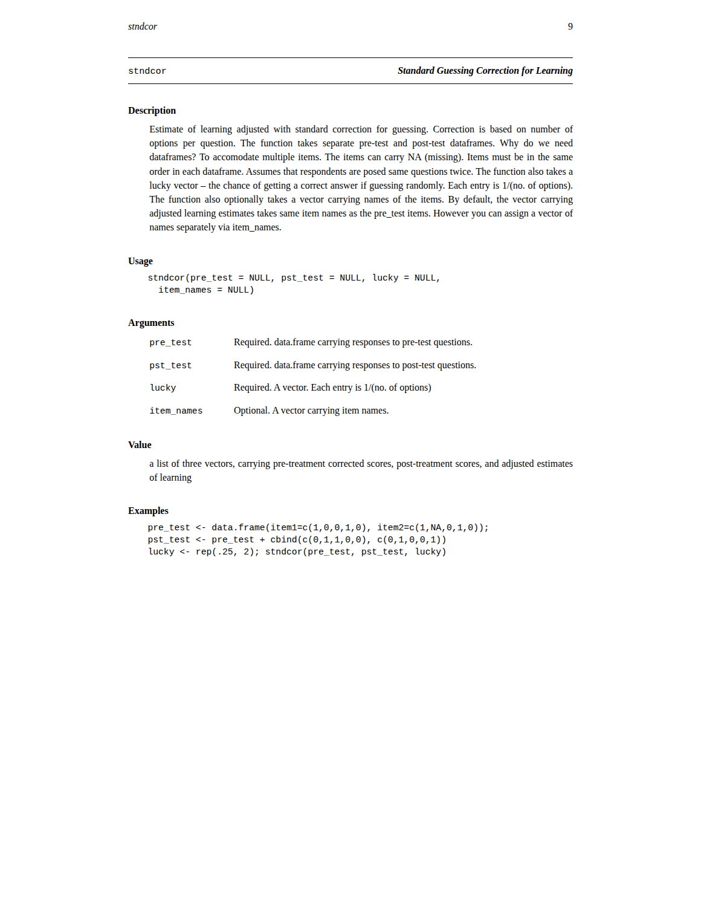stndcor 9
stndcor Standard Guessing Correction for Learning
Description
Estimate of learning adjusted with standard correction for guessing. Correction is based on number of options per question. The function takes separate pre-test and post-test dataframes. Why do we need dataframes? To accomodate multiple items. The items can carry NA (missing). Items must be in the same order in each dataframe. Assumes that respondents are posed same questions twice. The function also takes a lucky vector – the chance of getting a correct answer if guessing randomly. Each entry is 1/(no. of options). The function also optionally takes a vector carrying names of the items. By default, the vector carrying adjusted learning estimates takes same item names as the pre_test items. However you can assign a vector of names separately via item_names.
Usage
stndcor(pre_test = NULL, pst_test = NULL, lucky = NULL,
  item_names = NULL)
Arguments
pre_test
Required. data.frame carrying responses to pre-test questions.
pst_test
Required. data.frame carrying responses to post-test questions.
lucky
Required. A vector. Each entry is 1/(no. of options)
item_names
Optional. A vector carrying item names.
Value
a list of three vectors, carrying pre-treatment corrected scores, post-treatment scores, and adjusted estimates of learning
Examples
pre_test <- data.frame(item1=c(1,0,0,1,0), item2=c(1,NA,0,1,0));
pst_test <- pre_test + cbind(c(0,1,1,0,0), c(0,1,0,0,1))
lucky <- rep(.25, 2); stndcor(pre_test, pst_test, lucky)